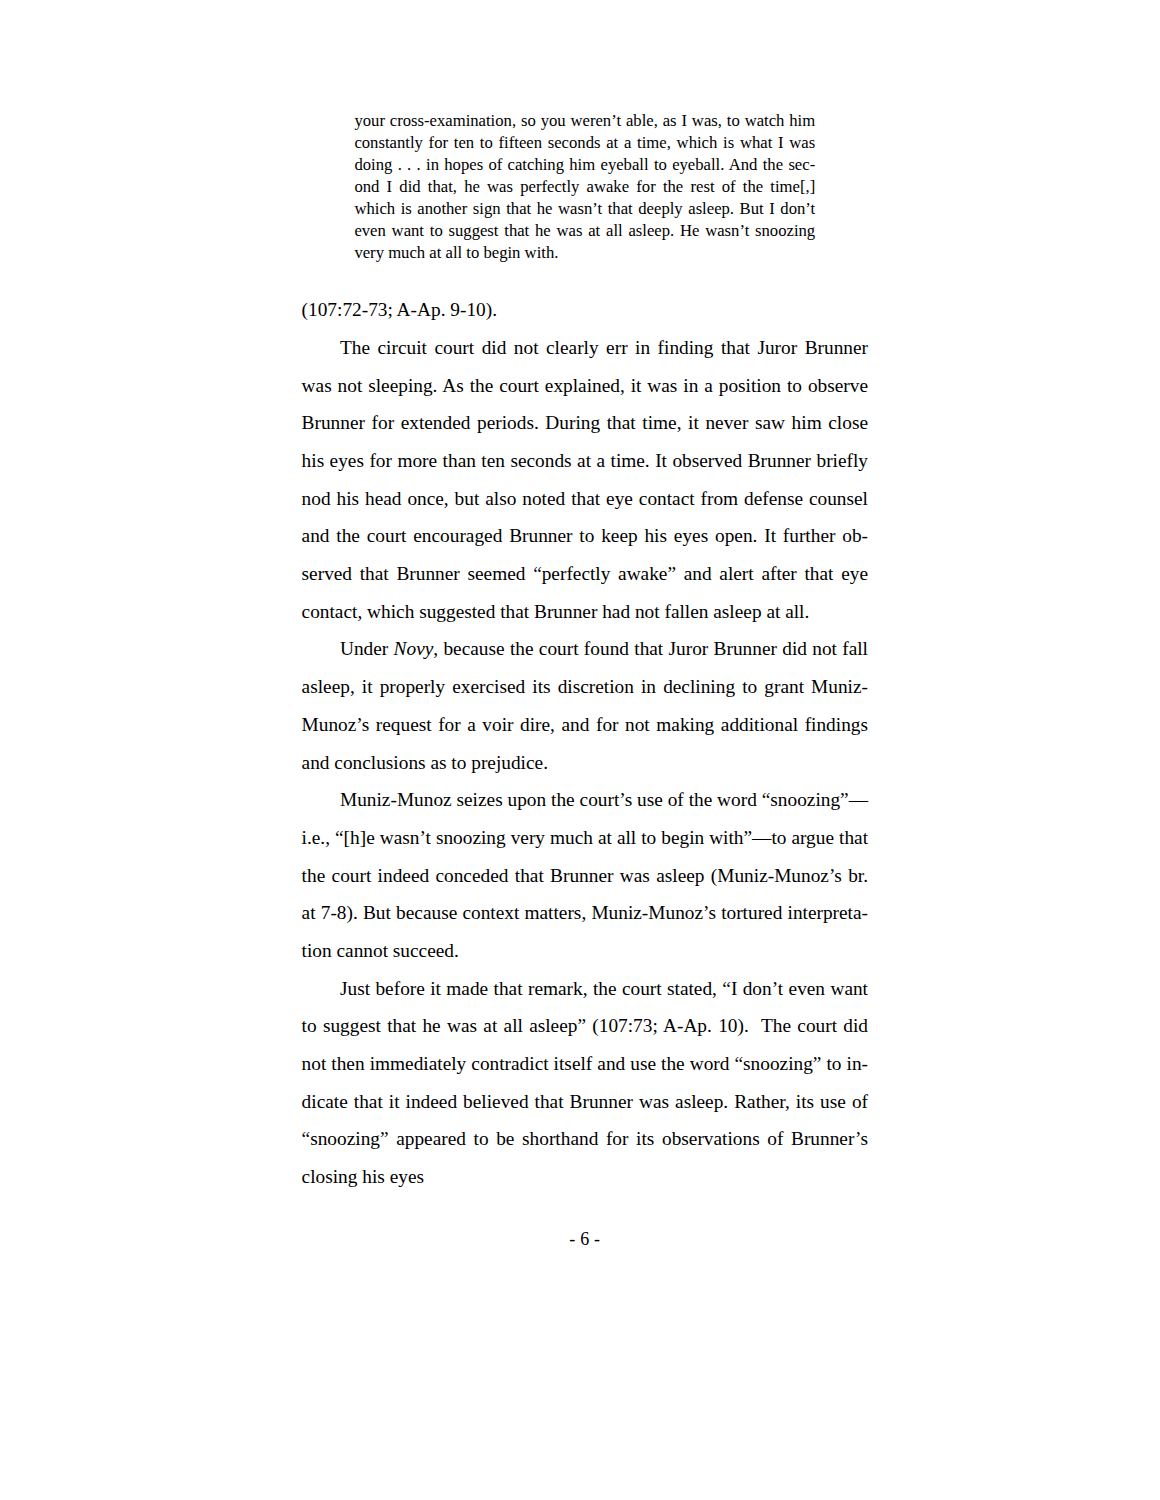your cross-examination, so you weren’t able, as I was, to watch him constantly for ten to fifteen seconds at a time, which is what I was doing . . . in hopes of catching him eyeball to eyeball. And the second I did that, he was perfectly awake for the rest of the time[,] which is another sign that he wasn’t that deeply asleep. But I don’t even want to suggest that he was at all asleep. He wasn’t snoozing very much at all to begin with.
(107:72-73; A-Ap. 9-10).
The circuit court did not clearly err in finding that Juror Brunner was not sleeping. As the court explained, it was in a position to observe Brunner for extended periods. During that time, it never saw him close his eyes for more than ten seconds at a time. It observed Brunner briefly nod his head once, but also noted that eye contact from defense counsel and the court encouraged Brunner to keep his eyes open. It further observed that Brunner seemed “perfectly awake” and alert after that eye contact, which suggested that Brunner had not fallen asleep at all.
Under Novy, because the court found that Juror Brunner did not fall asleep, it properly exercised its discretion in declining to grant Muniz-Munoz’s request for a voir dire, and for not making additional findings and conclusions as to prejudice.
Muniz-Munoz seizes upon the court’s use of the word “snoozing”—i.e., “[h]e wasn’t snoozing very much at all to begin with”—to argue that the court indeed conceded that Brunner was asleep (Muniz-Munoz’s br. at 7-8). But because context matters, Muniz-Munoz’s tortured interpretation cannot succeed.
Just before it made that remark, the court stated, “I don’t even want to suggest that he was at all asleep” (107:73; A-Ap. 10). The court did not then immediately contradict itself and use the word “snoozing” to indicate that it indeed believed that Brunner was asleep. Rather, its use of “snoozing” appeared to be shorthand for its observations of Brunner’s closing his eyes
- 6 -